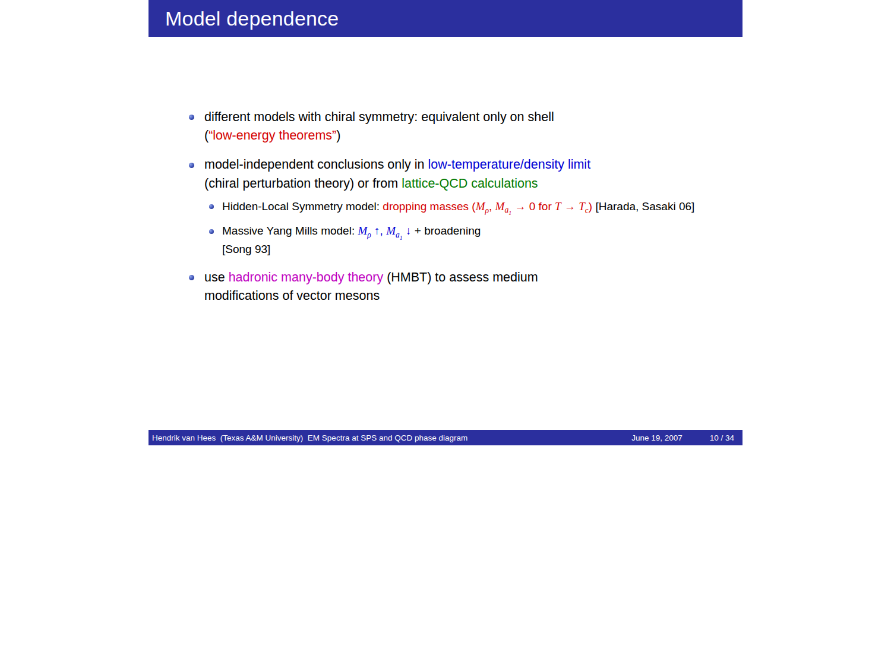Model dependence
different models with chiral symmetry: equivalent only on shell
(“low-energy theorems”)
model-independent conclusions only in low-temperature/density limit
(chiral perturbation theory) or from lattice-QCD calculations
Hidden-Local Symmetry model: dropping masses (Mρ, Ma1 → 0 for T → Tc) [Harada, Sasaki 06]
Massive Yang Mills model: Mρ ↑, Ma1 ↓ + broadening
[Song 93]
use hadronic many-body theory (HMBT) to assess medium
modifications of vector mesons
Hendrik van Hees (Texas A&M University) EM Spectra at SPS and QCD phase diagram
June 19, 200710 / 34